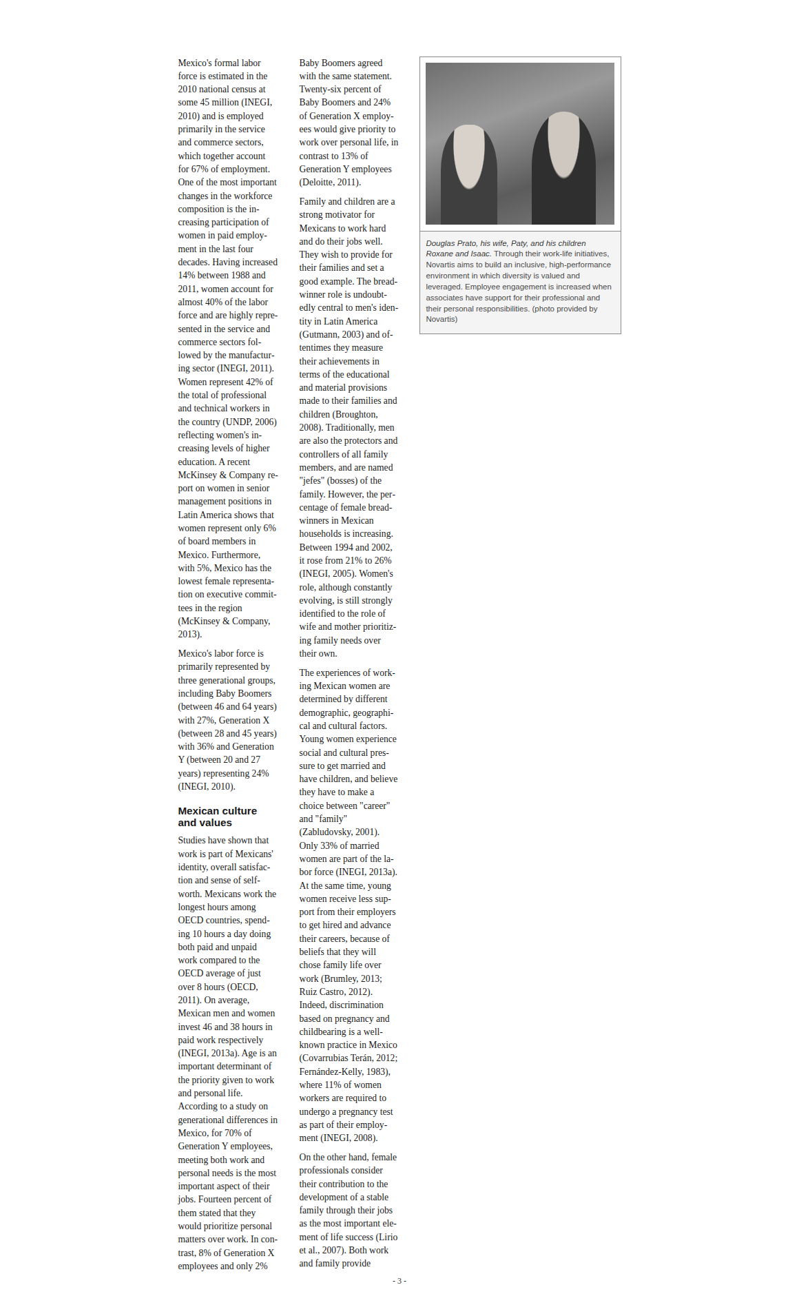Douglas Prato, his wife, Paty, and his children Roxane and Isaac. Through their work-life initiatives, Novartis aims to build an inclusive, high-performance environment in which diversity is valued and leveraged. Employee engagement is increased when associates have support for their professional and their personal responsibilities. (photo provided by Novartis)
Mexico's formal labor force is estimated in the 2010 national census at some 45 million (INEGI, 2010) and is employed primarily in the service and commerce sectors, which together account for 67% of employment. One of the most important changes in the workforce composition is the increasing participation of women in paid employment in the last four decades. Having increased 14% between 1988 and 2011, women account for almost 40% of the labor force and are highly represented in the service and commerce sectors followed by the manufacturing sector (INEGI, 2011). Women represent 42% of the total of professional and technical workers in the country (UNDP, 2006) reflecting women's increasing levels of higher education. A recent McKinsey & Company report on women in senior management positions in Latin America shows that women represent only 6% of board members in Mexico. Furthermore, with 5%, Mexico has the lowest female representation on executive committees in the region (McKinsey & Company, 2013).
Mexico's labor force is primarily represented by three generational groups, including Baby Boomers (between 46 and 64 years) with 27%, Generation X (between 28 and 45 years) with 36% and Generation Y (between 20 and 27 years) representing 24% (INEGI, 2010).
Mexican culture and values
Studies have shown that work is part of Mexicans' identity, overall satisfaction and sense of self-worth. Mexicans work the longest hours among OECD countries, spending 10 hours a day doing both paid and unpaid work compared to the OECD average of just over 8 hours (OECD, 2011). On average, Mexican men and women invest 46 and 38 hours in paid work respectively (INEGI, 2013a). Age is an important determinant of the priority given to work and personal life. According to a study on generational differences in Mexico, for 70% of Generation Y employees, meeting both work and personal needs is the most important aspect of their jobs. Fourteen percent of them stated that they would prioritize personal matters over work. In contrast, 8% of Generation X employees and only 2% Baby Boomers agreed with the same statement. Twenty-six percent of Baby Boomers and 24% of Generation X employees would give priority to work over personal life, in contrast to 13% of Generation Y employees (Deloitte, 2011).
Family and children are a strong motivator for Mexicans to work hard and do their jobs well. They wish to provide for their families and set a good example. The breadwinner role is undoubtedly central to men's identity in Latin America (Gutmann, 2003) and oftentimes they measure their achievements in terms of the educational and material provisions made to their families and children (Broughton, 2008). Traditionally, men are also the protectors and controllers of all family members, and are named "jefes" (bosses) of the family. However, the percentage of female breadwinners in Mexican households is increasing. Between 1994 and 2002, it rose from 21% to 26% (INEGI, 2005). Women's role, although constantly evolving, is still strongly identified to the role of wife and mother prioritizing family needs over their own.
The experiences of working Mexican women are determined by different demographic, geographical and cultural factors. Young women experience social and cultural pressure to get married and have children, and believe they have to make a choice between "career" and "family" (Zabludovsky, 2001). Only 33% of married women are part of the labor force (INEGI, 2013a). At the same time, young women receive less support from their employers to get hired and advance their careers, because of beliefs that they will chose family life over work (Brumley, 2013; Ruiz Castro, 2012). Indeed, discrimination based on pregnancy and childbearing is a well-known practice in Mexico (Covarrubias Terán, 2012; Fernández-Kelly, 1983), where 11% of women workers are required to undergo a pregnancy test as part of their employment (INEGI, 2008).
On the other hand, female professionals consider their contribution to the development of a stable family through their jobs as the most important element of life success (Lirio et al., 2007). Both work and family provide
- 3 -